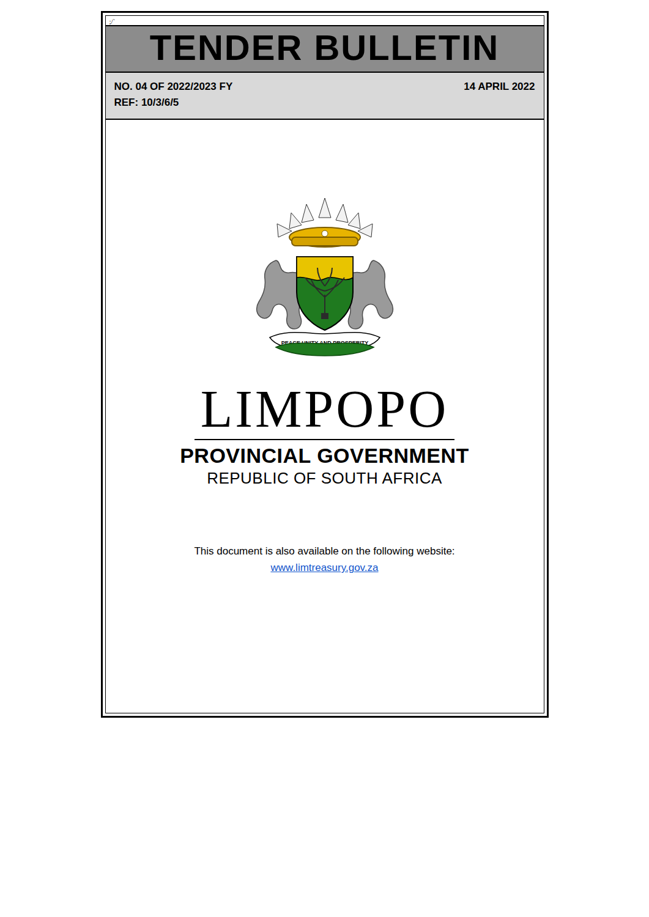;/`
TENDER BULLETIN
NO. 04 OF 2022/2023 FY
REF: 10/3/6/5
14 APRIL 2022
PEACE UNITY AND PROSPERITY
LIMPOPO
PROVINCIAL GOVERNMENT
REPUBLIC OF SOUTH AFRICA
This document is also available on the following website:
www.limtreasury.gov.za